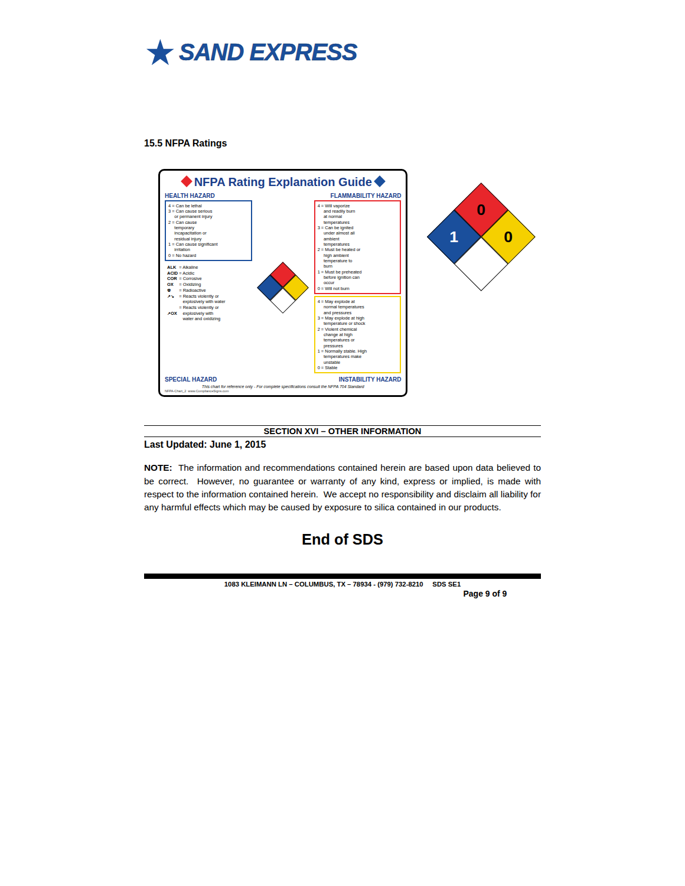★SAND EXPRESS
15.5 NFPA Ratings
NFPA Rating Explanation Guide
HEALTH HAZARD FLAMMABILITY HAZARD
4 = Can be lethal
3 = Can cause serious
or permanent injury
2 = Can cause
temporary
incapacitation or
residual injury
1 = Can cause significant
irritation
0 = No hazard
| ALK | = Alkaline |
| ACID | = Acidic |
| COR | = Corrosive |
| OX | = Oxidizing |
| ☢ | = Radioactive |
| ↗↘ | = Reacts violently or explosively with water |
| | = Reacts violently or |
| ↗OX | explosively with water and oxidizing |
4 = Will vaporize
and readily burn
at normal
temperatures
3 = Can be ignited
under almost all
ambient
temperatures
2 = Must be heated or
high ambient
temperature to
burn
1 = Must be preheated
before ignition can
occur
0 = Will not burn
4 = May explode at
normal temperatures
and pressures
3 = May explode at high
temperature or shock
2 = Violent chemical
change at high
temperatures or
pressures
1 = Normally stable. High
temperatures make
unstable
0 = Stable
SPECIAL HAZARD INSTABILITY HAZARD
This chart for reference only - For complete specifications consult the NFPA 704 Standard
NFPA-Chart_2 www.ComplianceSigns.com
0
0
1
SECTION XVI – OTHER INFORMATION
Last Updated: June 1, 2015
NOTE: The information and recommendations contained herein are based upon data believed to be correct. However, no guarantee or warranty of any kind, express or implied, is made with respect to the information contained herein. We accept no responsibility and disclaim all liability for any harmful effects which may be caused by exposure to silica contained in our products.
End of SDS
1083 KLEIMANN LN – COLUMBUS, TX – 78934 - (979) 732-8210 SDS SE1
Page 9 of 9